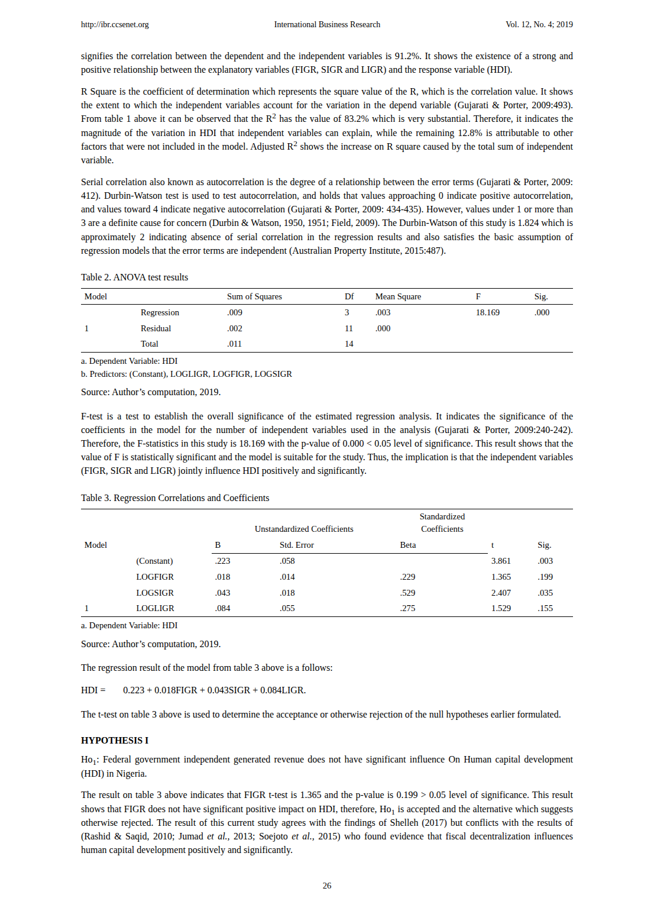http://ibr.ccsenet.org International Business Research Vol. 12, No. 4; 2019
signifies the correlation between the dependent and the independent variables is 91.2%. It shows the existence of a strong and positive relationship between the explanatory variables (FIGR, SIGR and LIGR) and the response variable (HDI).
R Square is the coefficient of determination which represents the square value of the R, which is the correlation value. It shows the extent to which the independent variables account for the variation in the depend variable (Gujarati & Porter, 2009:493). From table 1 above it can be observed that the R2 has the value of 83.2% which is very substantial. Therefore, it indicates the magnitude of the variation in HDI that independent variables can explain, while the remaining 12.8% is attributable to other factors that were not included in the model. Adjusted R2 shows the increase on R square caused by the total sum of independent variable.
Serial correlation also known as autocorrelation is the degree of a relationship between the error terms (Gujarati & Porter, 2009: 412). Durbin-Watson test is used to test autocorrelation, and holds that values approaching 0 indicate positive autocorrelation, and values toward 4 indicate negative autocorrelation (Gujarati & Porter, 2009: 434-435). However, values under 1 or more than 3 are a definite cause for concern (Durbin & Watson, 1950, 1951; Field, 2009). The Durbin-Watson of this study is 1.824 which is approximately 2 indicating absence of serial correlation in the regression results and also satisfies the basic assumption of regression models that the error terms are independent (Australian Property Institute, 2015:487).
Table 2. ANOVA test results
| Model | | Sum of Squares | Df | Mean Square | F | Sig. |
| --- | --- | --- | --- | --- | --- | --- |
| | Regression | .009 | 3 | .003 | 18.169 | .000 |
| 1 | Residual | .002 | 11 | .000 | | |
| | Total | .011 | 14 | | | |
a. Dependent Variable: HDI
b. Predictors: (Constant), LOGLIGR, LOGFIGR, LOGSIGR
Source: Author’s computation, 2019.
F-test is a test to establish the overall significance of the estimated regression analysis. It indicates the significance of the coefficients in the model for the number of independent variables used in the analysis (Gujarati & Porter, 2009:240-242). Therefore, the F-statistics in this study is 18.169 with the p-value of 0.000 < 0.05 level of significance. This result shows that the value of F is statistically significant and the model is suitable for the study. Thus, the implication is that the independent variables (FIGR, SIGR and LIGR) jointly influence HDI positively and significantly.
Table 3. Regression Correlations and Coefficients
| Model | | Unstandardized Coefficients | Standardized Coefficients | t | Sig. |
| --- | --- | --- | --- | --- | --- |
| B | Std. Error | Beta |
| | (Constant) | .223 | .058 | | 3.861 | .003 |
| 1 | LOGFIGR | .018 | .014 | .229 | 1.365 | .199 |
| LOGSIGR | .043 | .018 | .529 | 2.407 | .035 |
| LOGLIGR | .084 | .055 | .275 | 1.529 | .155 |
a. Dependent Variable: HDI
Source: Author’s computation, 2019.
The regression result of the model from table 3 above is a follows:
HDI = 0.223 + 0.018FIGR + 0.043SIGR + 0.084LIGR.
The t-test on table 3 above is used to determine the acceptance or otherwise rejection of the null hypotheses earlier formulated.
HYPOTHESIS I
Ho1: Federal government independent generated revenue does not have significant influence On Human capital development (HDI) in Nigeria.
The result on table 3 above indicates that FIGR t-test is 1.365 and the p-value is 0.199 > 0.05 level of significance. This result shows that FIGR does not have significant positive impact on HDI, therefore, Ho1 is accepted and the alternative which suggests otherwise rejected. The result of this current study agrees with the findings of Shelleh (2017) but conflicts with the results of (Rashid & Saqid, 2010; Jumad et al., 2013; Soejoto et al., 2015) who found evidence that fiscal decentralization influences human capital development positively and significantly.
26